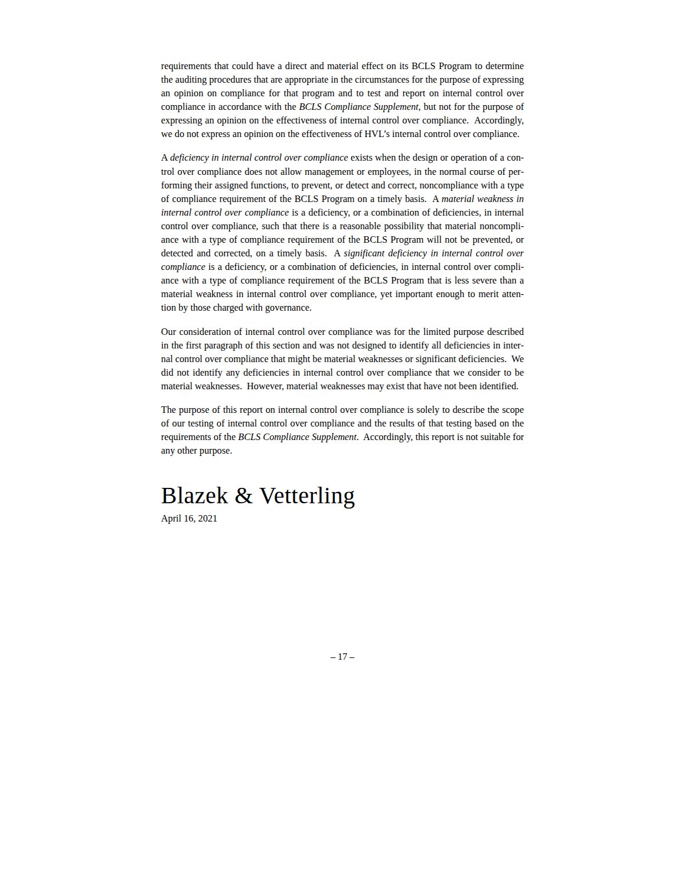requirements that could have a direct and material effect on its BCLS Program to determine the auditing procedures that are appropriate in the circumstances for the purpose of expressing an opinion on compliance for that program and to test and report on internal control over compliance in accordance with the BCLS Compliance Supplement, but not for the purpose of expressing an opinion on the effectiveness of internal control over compliance. Accordingly, we do not express an opinion on the effectiveness of HVL’s internal control over compliance.
A deficiency in internal control over compliance exists when the design or operation of a control over compliance does not allow management or employees, in the normal course of performing their assigned functions, to prevent, or detect and correct, noncompliance with a type of compliance requirement of the BCLS Program on a timely basis. A material weakness in internal control over compliance is a deficiency, or a combination of deficiencies, in internal control over compliance, such that there is a reasonable possibility that material noncompliance with a type of compliance requirement of the BCLS Program will not be prevented, or detected and corrected, on a timely basis. A significant deficiency in internal control over compliance is a deficiency, or a combination of deficiencies, in internal control over compliance with a type of compliance requirement of the BCLS Program that is less severe than a material weakness in internal control over compliance, yet important enough to merit attention by those charged with governance.
Our consideration of internal control over compliance was for the limited purpose described in the first paragraph of this section and was not designed to identify all deficiencies in internal control over compliance that might be material weaknesses or significant deficiencies. We did not identify any deficiencies in internal control over compliance that we consider to be material weaknesses. However, material weaknesses may exist that have not been identified.
The purpose of this report on internal control over compliance is solely to describe the scope of our testing of internal control over compliance and the results of that testing based on the requirements of the BCLS Compliance Supplement. Accordingly, this report is not suitable for any other purpose.
Blazek & Vetterling
April 16, 2021
– 17 –